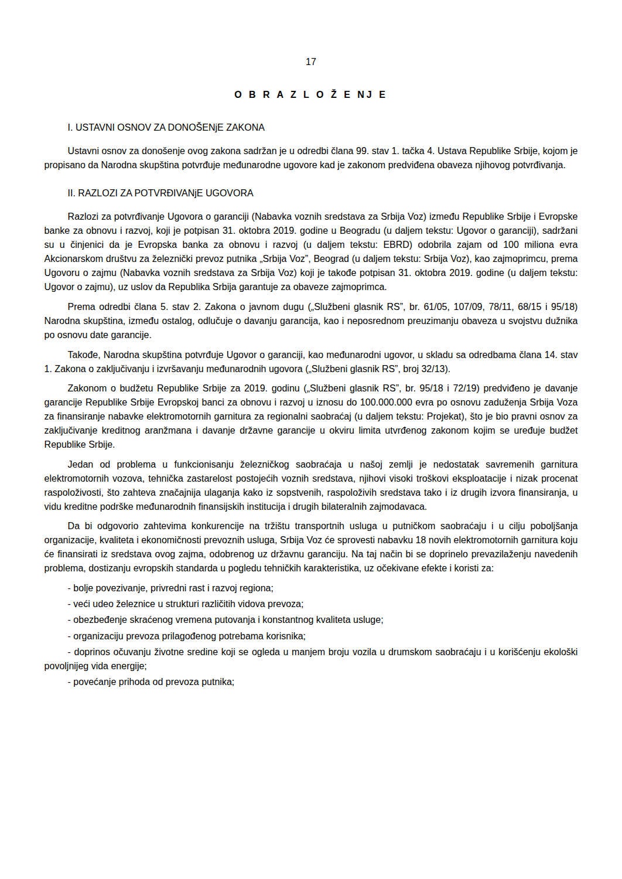17
O B R A Z L O Ž E NJ E
I. USTAVNI OSNOV ZA DONOŠENjE ZAKONA
Ustavni osnov za donošenje ovog zakona sadržan je u odredbi člana 99. stav 1. tačka 4. Ustava Republike Srbije, kojom je propisano da Narodna skupština potvrđuje međunarodne ugovore kad je zakonom predviđena obaveza njihovog potvrđivanja.
II. RAZLOZI ZA POTVRĐIVANjE UGOVORA
Razlozi za potvrđivanje Ugovora o garanciji (Nabavka voznih sredstava za Srbija Voz) između Republike Srbije i Evropske banke za obnovu i razvoj, koji je potpisan 31. oktobra 2019. godine u Beogradu (u daljem tekstu: Ugovor o garanciji), sadržani su u činjenici da je Evropska banka za obnovu i razvoj (u daljem tekstu: EBRD) odobrila zajam od 100 miliona evra Akcionarskom društvu za železnički prevoz putnika „Srbija Voz”, Beograd (u daljem tekstu: Srbija Voz), kao zajmoprimcu, prema Ugovoru o zajmu (Nabavka voznih sredstava za Srbija Voz) koji je takođe potpisan 31. oktobra 2019. godine (u daljem tekstu: Ugovor o zajmu), uz uslov da Republika Srbija garantuje za obaveze zajmoprimca.
Prema odredbi člana 5. stav 2. Zakona o javnom dugu („Službeni glasnik RS”, br. 61/05, 107/09, 78/11, 68/15 i 95/18) Narodna skupština, između ostalog, odlučuje o davanju garancija, kao i neposrednom preuzimanju obaveza u svojstvu dužnika po osnovu date garancije.
Takođe, Narodna skupština potvrđuje Ugovor o garanciji, kao međunarodni ugovor, u skladu sa odredbama člana 14. stav 1. Zakona o zaključivanju i izvršavanju međunarodnih ugovora („Službeni glasnik RS”, broj 32/13).
Zakonom o budžetu Republike Srbije za 2019. godinu („Službeni glasnik RS”, br. 95/18 i 72/19) predviđeno je davanje garancije Republike Srbije Evropskoj banci za obnovu i razvoj u iznosu do 100.000.000 evra po osnovu zaduženja Srbija Voza za finansiranje nabavke elektromotornih garnitura za regionalni saobraćaj (u daljem tekstu: Projekat), što je bio pravni osnov za zaključivanje kreditnog aranžmana i davanje državne garancije u okviru limita utvrđenog zakonom kojim se uređuje budžet Republike Srbije.
Jedan od problema u funkcionisanju železničkog saobraćaja u našoj zemlji je nedostatak savremenih garnitura elektromotornih vozova, tehnička zastarelost postojećih voznih sredstava, njihovi visoki troškovi eksploatacije i nizak procenat raspoloživosti, što zahteva značajnija ulaganja kako iz sopstvenih, raspoloživih sredstava tako i iz drugih izvora finansiranja, u vidu kreditne podrške međunarodnih finansijskih institucija i drugih bilateralnih zajmodavaca.
Da bi odgovorio zahtevima konkurencije na tržištu transportnih usluga u putničkom saobraćaju i u cilju poboljšanja organizacije, kvaliteta i ekonomičnosti prevoznih usluga, Srbija Voz će sprovesti nabavku 18 novih elektromotornih garnitura koju će finansirati iz sredstava ovog zajma, odobrenog uz državnu garanciju. Na taj način bi se doprinelo prevazilaženju navedenih problema, dostizanju evropskih standarda u pogledu tehničkih karakteristika, uz očekivane efekte i koristi za:
bolje povezivanje, privredni rast i razvoj regiona;
veći udeo železnice u strukturi različitih vidova prevoza;
obezbeđenje skraćenog vremena putovanja i konstantnog kvaliteta usluge;
organizaciju prevoza prilagođenog potrebama korisnika;
doprinos očuvanju životne sredine koji se ogleda u manjem broju vozila u drumskom saobraćaju i u korišćenju ekološki povoljnijeg vida energije;
povećanje prihoda od prevoza putnika;